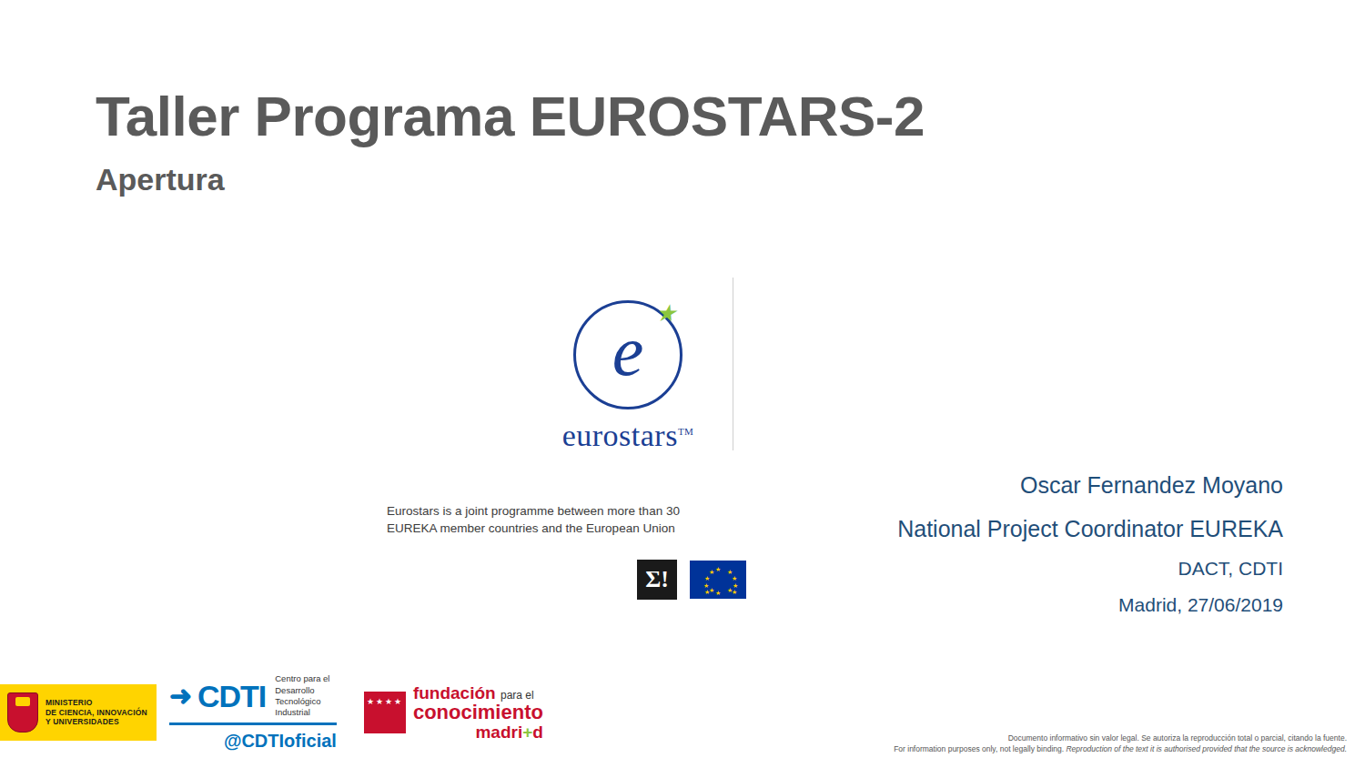Taller Programa EUROSTARS-2
Apertura
e ★
eurostarsTM
Eurostars is a joint programme between more than 30
EUREKA member countries and the European Union
Σ!
★ ★ ★ ★ ★ ★ ★ ★ ★ ★ ★ ★
Oscar Fernandez Moyano
National Project Coordinator EUREKA
DACT, CDTI
Madrid, 27/06/2019
Ministerio
de Ciencia, Innovación
y Universidades
➜ CDTI Centro para el
Desarrollo
Tecnológico
Industrial
@CDTIoficial
★★★★
fundación para el
conocimiento
madri+d
Documento informativo sin valor legal. Se autoriza la reproducción total o parcial, citando la fuente.
For information purposes only, not legally binding. Reproduction of the text it is authorised provided that the source is acknowledged.